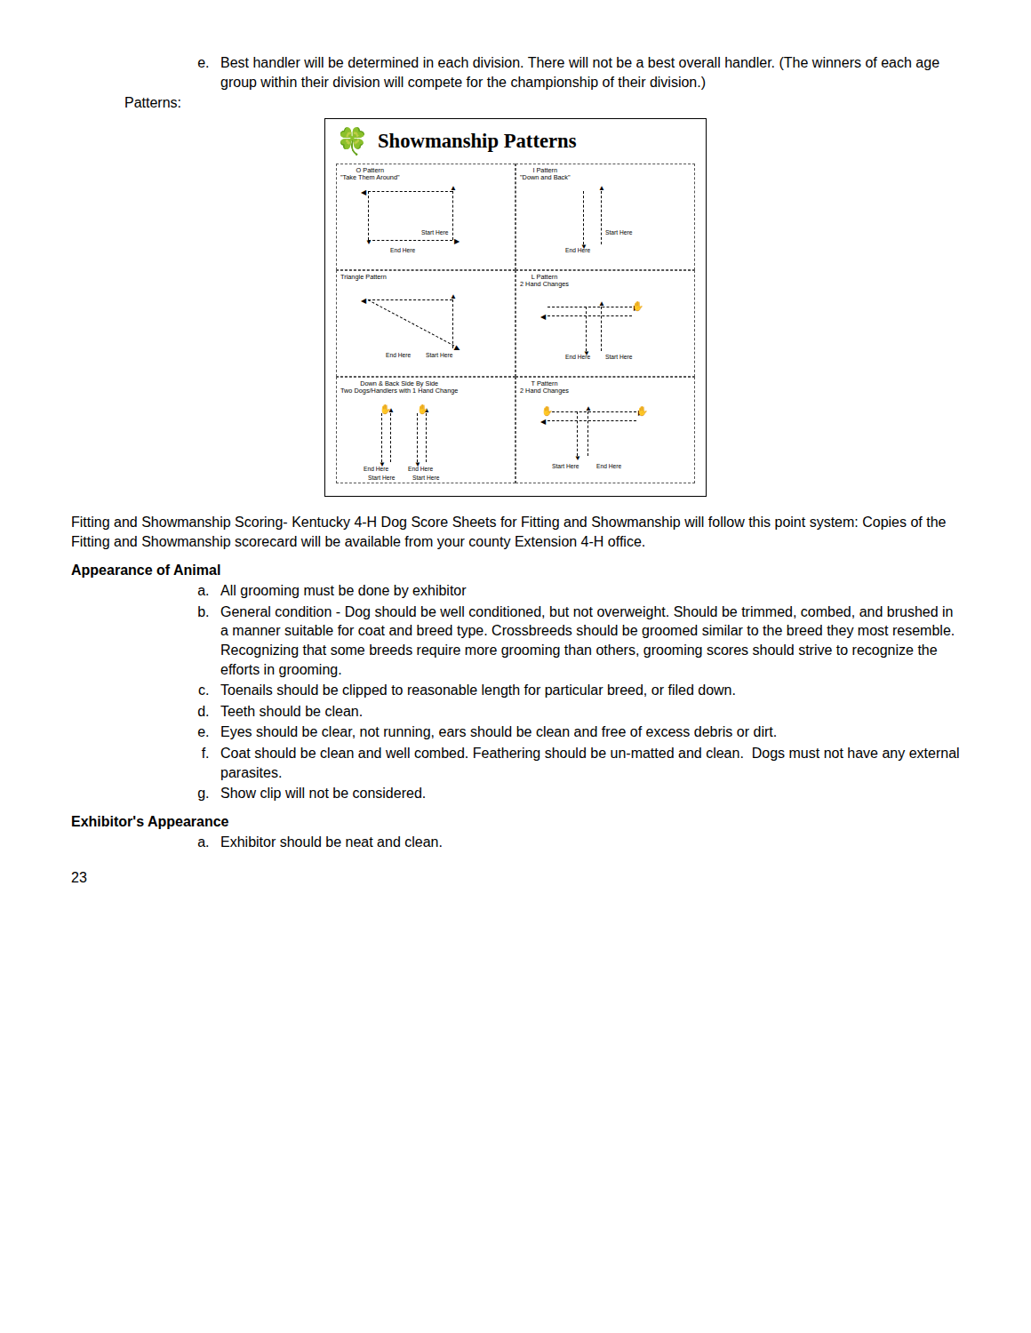Best handler will be determined in each division. There will not be a best overall handler. (The winners of each age group within their division will compete for the championship of their division.)
Patterns:
🍀 Showmanship Patterns
O Pattern
"Take Them Around"
Start Here End Here
I Pattern
"Down and Back"
Start Here End Here
Triangle Pattern
End Here Start Here
L Pattern
2 Hand Changes
✋ End Here Start Here
Down & Back Side By Side
Two Dogs/Handlers with 1 Hand Change
✋ ✋ End Here End Here Start Here Start Here
T Pattern
2 Hand Changes
✋ ✋ Start Here End Here
Fitting and Showmanship Scoring- Kentucky 4-H Dog Score Sheets for Fitting and Showmanship will follow this point system: Copies of the Fitting and Showmanship scorecard will be available from your county Extension 4-H office.
Appearance of Animal
All grooming must be done by exhibitor
General condition - Dog should be well conditioned, but not overweight. Should be trimmed, combed, and brushed in a manner suitable for coat and breed type. Crossbreeds should be groomed similar to the breed they most resemble. Recognizing that some breeds require more grooming than others, grooming scores should strive to recognize the efforts in grooming.
Toenails should be clipped to reasonable length for particular breed, or filed down.
Teeth should be clean.
Eyes should be clear, not running, ears should be clean and free of excess debris or dirt.
Coat should be clean and well combed. Feathering should be un-matted and clean. Dogs must not have any external parasites.
Show clip will not be considered.
Exhibitor's Appearance
Exhibitor should be neat and clean.
23